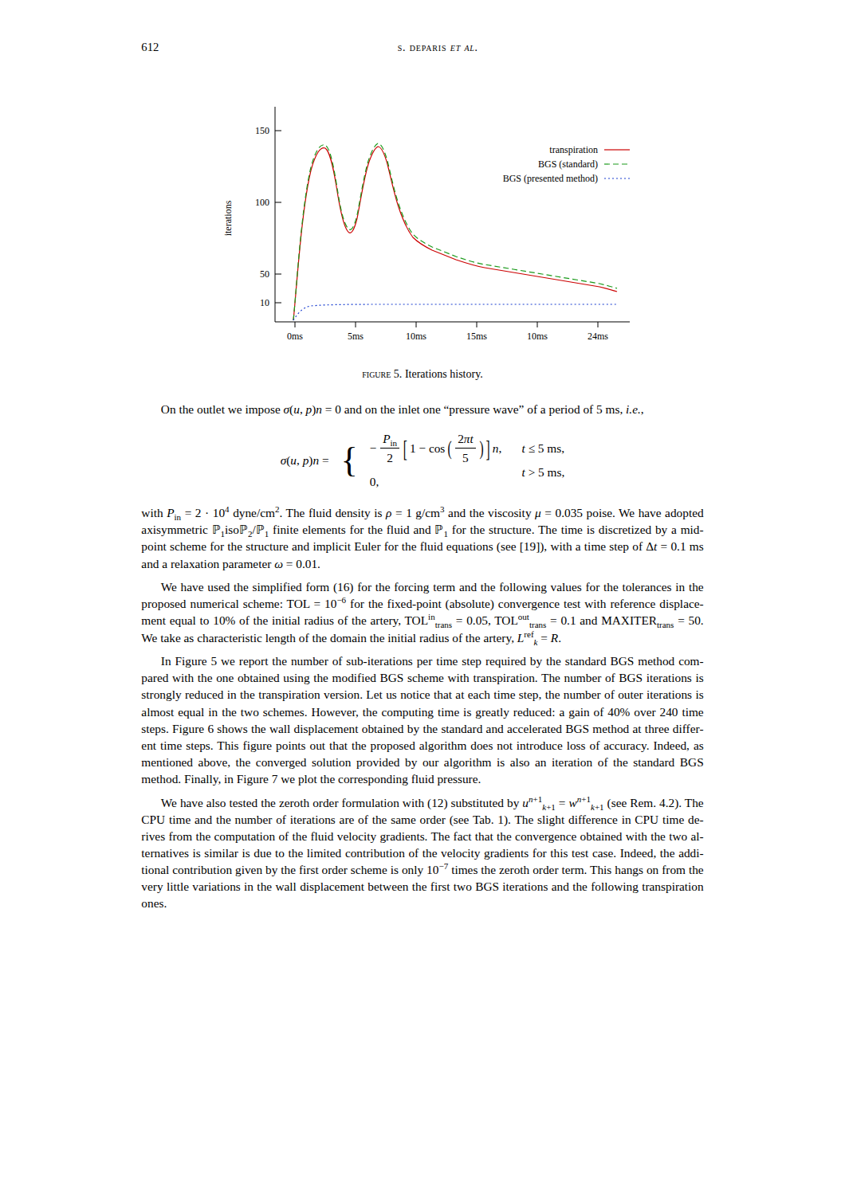612 S. Deparis et al.
150 100 50 10 0ms 5ms 10ms 15ms 10ms 24ms iterations transpiration BGS (standard) BGS (presented method)
Figure 5. Iterations history.
On the outlet we impose σ(u, p)n = 0 and on the inlet one “pressure wave” of a period of 5 ms, i.e.,
| σ ( u , p ) n = | { | − P in 2 [ 1 − cos ( 2 πt 5 ) ] n , 0, | t ≤ 5 ms, t > 5 ms, |
with Pin = 2 · 104 dyne/cm2. The fluid density is ρ = 1 g/cm3 and the viscosity μ = 0.035 poise. We have adopted axisymmetric ℙ1isoℙ2/ℙ1 finite elements for the fluid and ℙ1 for the structure. The time is discretized by a mid-point scheme for the structure and implicit Euler for the fluid equations (see [19]), with a time step of Δt = 0.1 ms and a relaxation parameter ω = 0.01.
We have used the simplified form (16) for the forcing term and the following values for the tolerances in the proposed numerical scheme: TOL = 10−6 for the fixed-point (absolute) convergence test with reference displacement equal to 10% of the initial radius of the artery, TOLintrans = 0.05, TOLouttrans = 0.1 and MAXITERtrans = 50. We take as characteristic length of the domain the initial radius of the artery, Lrefk = R.
In Figure 5 we report the number of sub-iterations per time step required by the standard BGS method compared with the one obtained using the modified BGS scheme with transpiration. The number of BGS iterations is strongly reduced in the transpiration version. Let us notice that at each time step, the number of outer iterations is almost equal in the two schemes. However, the computing time is greatly reduced: a gain of 40% over 240 time steps. Figure 6 shows the wall displacement obtained by the standard and accelerated BGS method at three different time steps. This figure points out that the proposed algorithm does not introduce loss of accuracy. Indeed, as mentioned above, the converged solution provided by our algorithm is also an iteration of the standard BGS method. Finally, in Figure 7 we plot the corresponding fluid pressure.
We have also tested the zeroth order formulation with (12) substituted by un+1k+1 = wn+1k+1 (see Rem. 4.2). The CPU time and the number of iterations are of the same order (see Tab. 1). The slight difference in CPU time derives from the computation of the fluid velocity gradients. The fact that the convergence obtained with the two alternatives is similar is due to the limited contribution of the velocity gradients for this test case. Indeed, the additional contribution given by the first order scheme is only 10−7 times the zeroth order term. This hangs on from the very little variations in the wall displacement between the first two BGS iterations and the following transpiration ones.